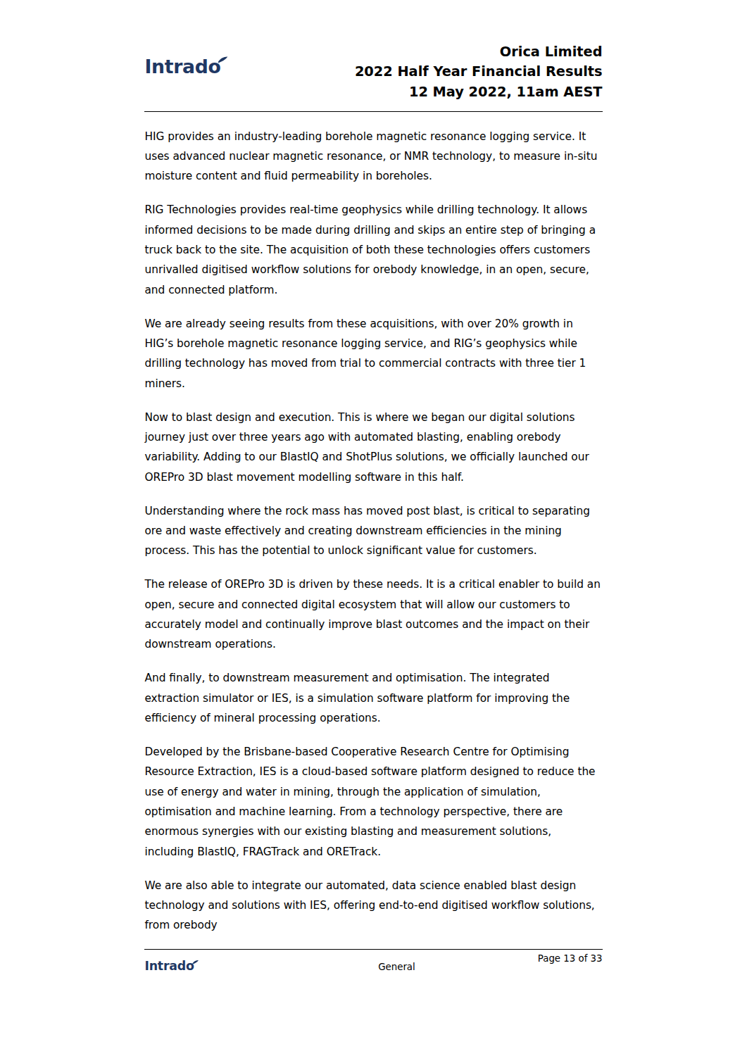Intrado
Orica Limited
2022 Half Year Financial Results
12 May 2022, 11am AEST
HIG provides an industry-leading borehole magnetic resonance logging service. It uses advanced nuclear magnetic resonance, or NMR technology, to measure in-situ moisture content and fluid permeability in boreholes.
RIG Technologies provides real-time geophysics while drilling technology. It allows informed decisions to be made during drilling and skips an entire step of bringing a truck back to the site. The acquisition of both these technologies offers customers unrivalled digitised workflow solutions for orebody knowledge, in an open, secure, and connected platform.
We are already seeing results from these acquisitions, with over 20% growth in HIG’s borehole magnetic resonance logging service, and RIG’s geophysics while drilling technology has moved from trial to commercial contracts with three tier 1 miners.
Now to blast design and execution. This is where we began our digital solutions journey just over three years ago with automated blasting, enabling orebody variability. Adding to our BlastIQ and ShotPlus solutions, we officially launched our OREPro 3D blast movement modelling software in this half.
Understanding where the rock mass has moved post blast, is critical to separating ore and waste effectively and creating downstream efficiencies in the mining process. This has the potential to unlock significant value for customers.
The release of OREPro 3D is driven by these needs. It is a critical enabler to build an open, secure and connected digital ecosystem that will allow our customers to accurately model and continually improve blast outcomes and the impact on their downstream operations.
And finally, to downstream measurement and optimisation. The integrated extraction simulator or IES, is a simulation software platform for improving the efficiency of mineral processing operations.
Developed by the Brisbane-based Cooperative Research Centre for Optimising Resource Extraction, IES is a cloud-based software platform designed to reduce the use of energy and water in mining, through the application of simulation, optimisation and machine learning. From a technology perspective, there are enormous synergies with our existing blasting and measurement solutions, including BlastIQ, FRAGTrack and ORETrack.
We are also able to integrate our automated, data science enabled blast design technology and solutions with IES, offering end-to-end digitised workflow solutions, from orebody
Page 13 of 33
Intrado
General